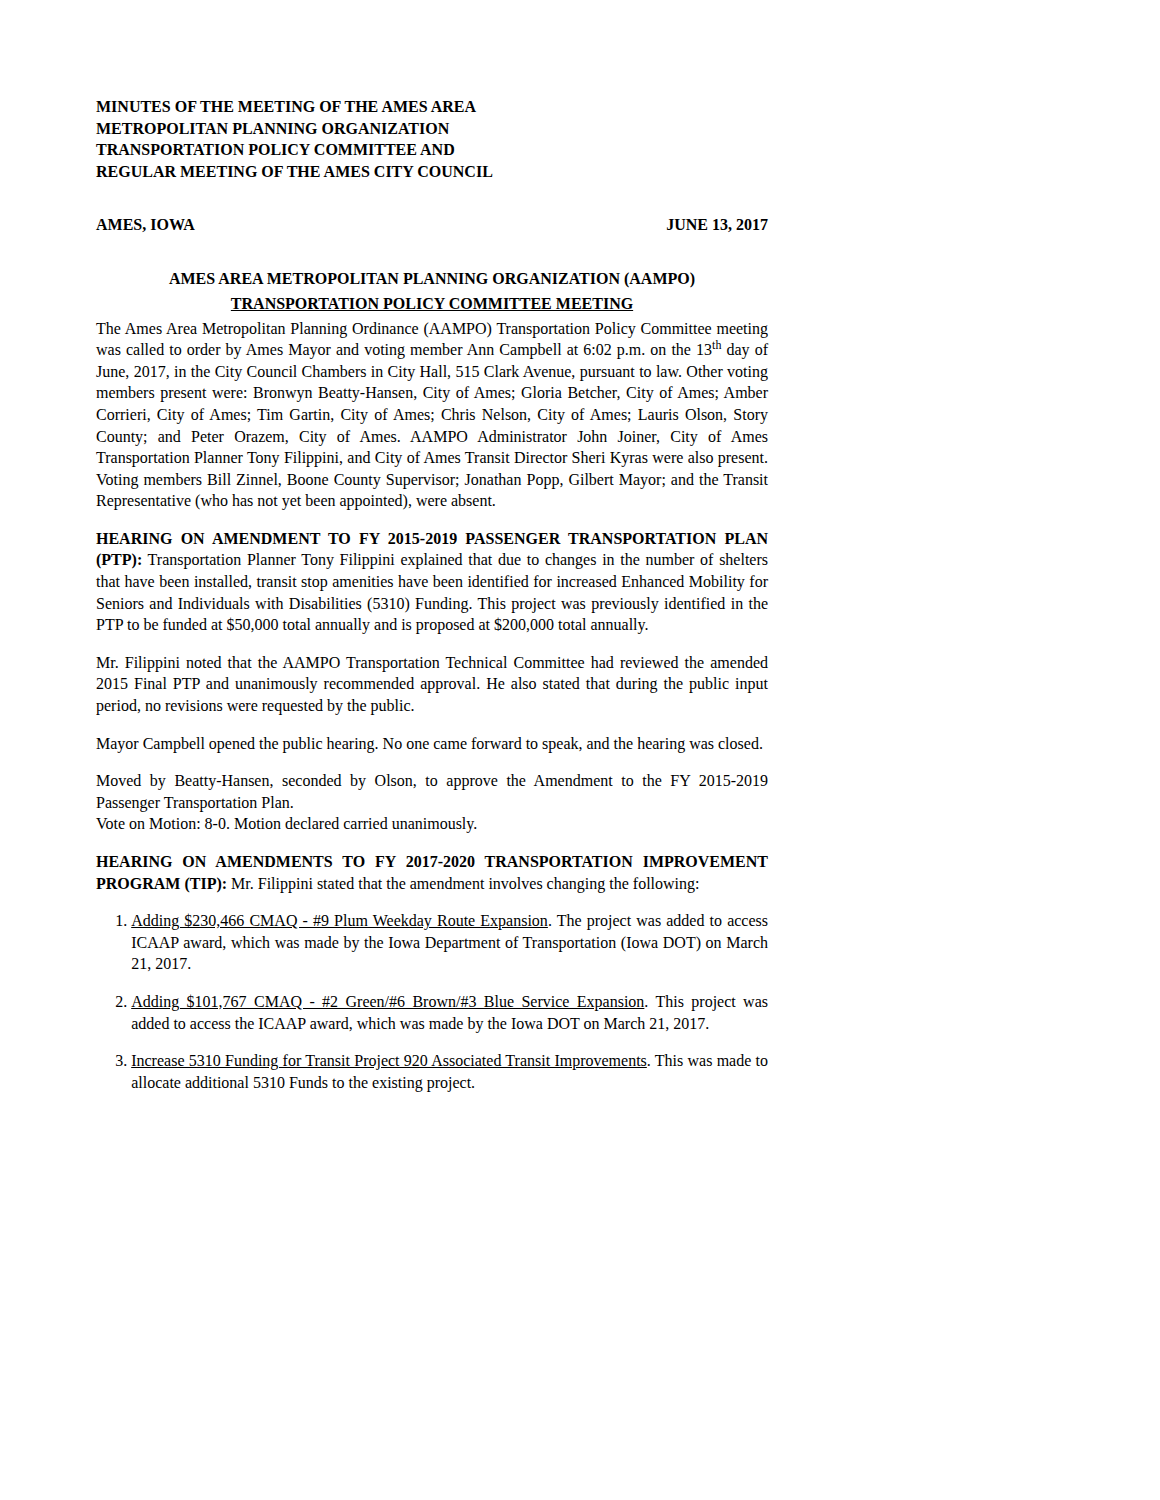MINUTES OF THE MEETING OF THE AMES AREA
METROPOLITAN PLANNING ORGANIZATION
TRANSPORTATION POLICY COMMITTEE AND
REGULAR MEETING OF THE AMES CITY COUNCIL
AMES, IOWA JUNE 13, 2017
AMES AREA METROPOLITAN PLANNING ORGANIZATION (AAMPO)
TRANSPORTATION POLICY COMMITTEE MEETING
The Ames Area Metropolitan Planning Ordinance (AAMPO) Transportation Policy Committee meeting was called to order by Ames Mayor and voting member Ann Campbell at 6:02 p.m. on the 13th day of June, 2017, in the City Council Chambers in City Hall, 515 Clark Avenue, pursuant to law. Other voting members present were: Bronwyn Beatty-Hansen, City of Ames; Gloria Betcher, City of Ames; Amber Corrieri, City of Ames; Tim Gartin, City of Ames; Chris Nelson, City of Ames; Lauris Olson, Story County; and Peter Orazem, City of Ames. AAMPO Administrator John Joiner, City of Ames Transportation Planner Tony Filippini, and City of Ames Transit Director Sheri Kyras were also present. Voting members Bill Zinnel, Boone County Supervisor; Jonathan Popp, Gilbert Mayor; and the Transit Representative (who has not yet been appointed), were absent.
HEARING ON AMENDMENT TO FY 2015-2019 PASSENGER TRANSPORTATION PLAN (PTP): Transportation Planner Tony Filippini explained that due to changes in the number of shelters that have been installed, transit stop amenities have been identified for increased Enhanced Mobility for Seniors and Individuals with Disabilities (5310) Funding. This project was previously identified in the PTP to be funded at $50,000 total annually and is proposed at $200,000 total annually.
Mr. Filippini noted that the AAMPO Transportation Technical Committee had reviewed the amended 2015 Final PTP and unanimously recommended approval. He also stated that during the public input period, no revisions were requested by the public.
Mayor Campbell opened the public hearing. No one came forward to speak, and the hearing was closed.
Moved by Beatty-Hansen, seconded by Olson, to approve the Amendment to the FY 2015-2019 Passenger Transportation Plan.
Vote on Motion: 8-0. Motion declared carried unanimously.
HEARING ON AMENDMENTS TO FY 2017-2020 TRANSPORTATION IMPROVEMENT PROGRAM (TIP): Mr. Filippini stated that the amendment involves changing the following:
Adding $230,466 CMAQ - #9 Plum Weekday Route Expansion. The project was added to access ICAAP award, which was made by the Iowa Department of Transportation (Iowa DOT) on March 21, 2017.
Adding $101,767 CMAQ - #2 Green/#6 Brown/#3 Blue Service Expansion. This project was added to access the ICAAP award, which was made by the Iowa DOT on March 21, 2017.
Increase 5310 Funding for Transit Project 920 Associated Transit Improvements. This was made to allocate additional 5310 Funds to the existing project.